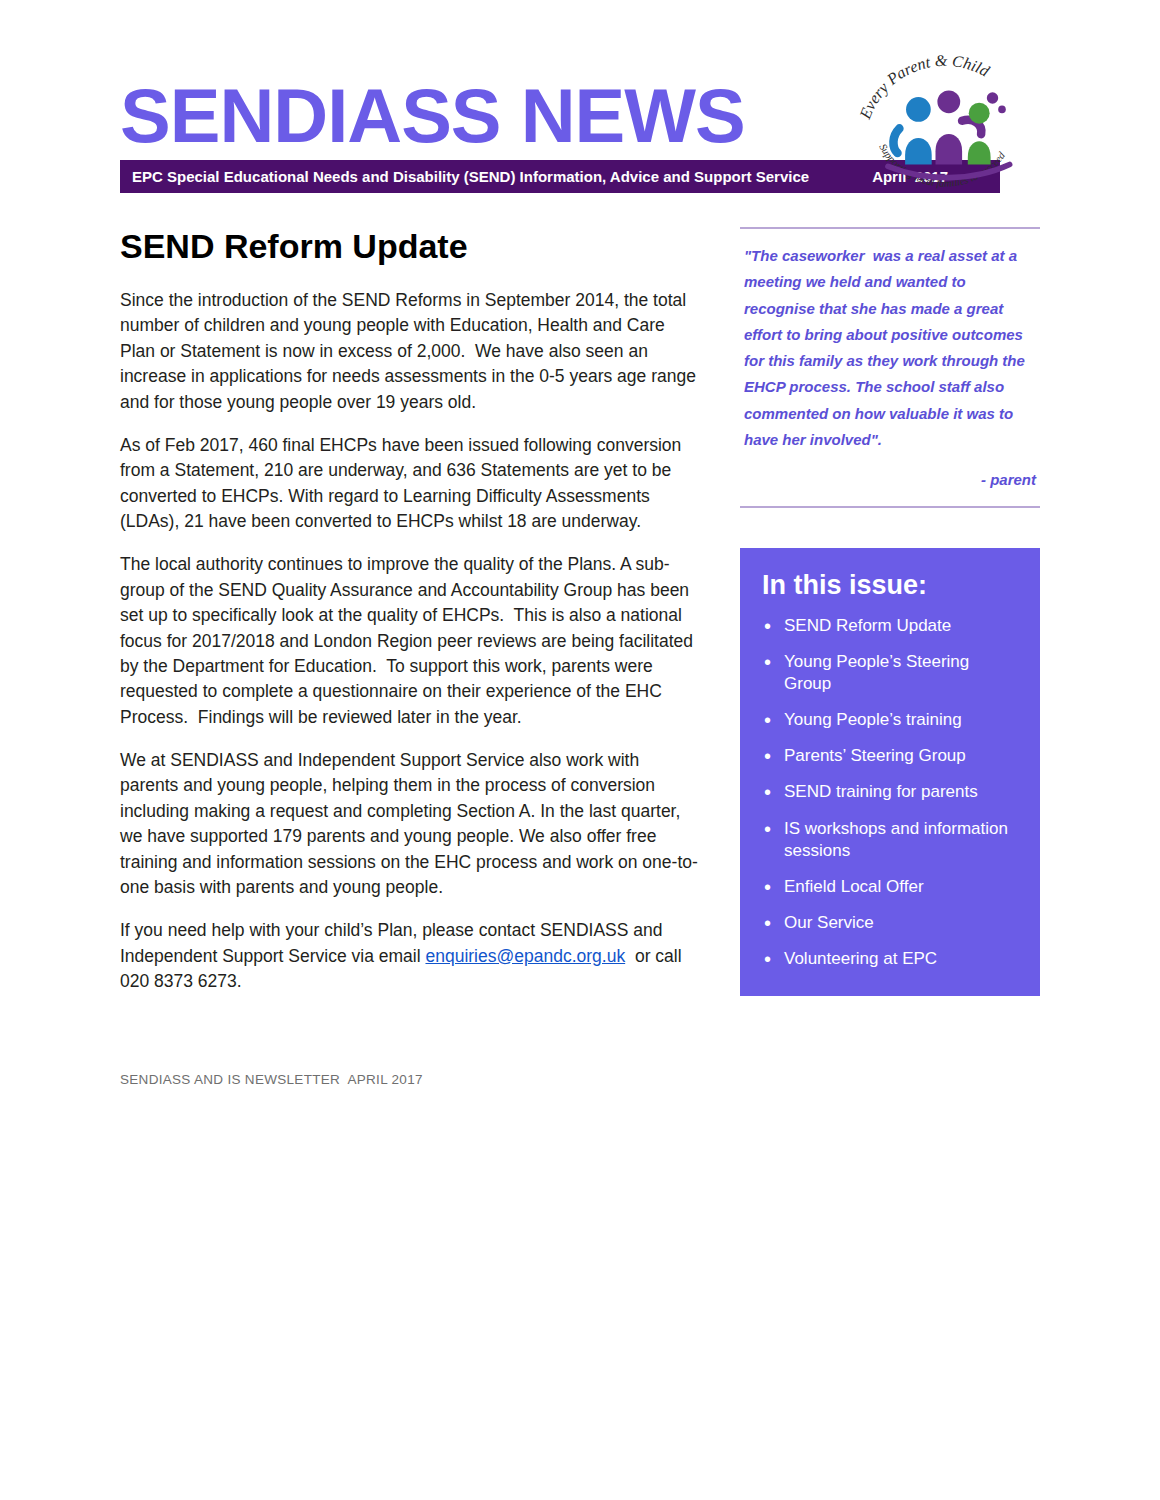Every Parent & Child Supporting local families to succeed
SENDIASS NEWS
EPC Special Educational Needs and Disability (SEND) Information, Advice and Support Service April 2017
SEND Reform Update
Since the introduction of the SEND Reforms in September 2014, the total number of children and young people with Education, Health and Care Plan or Statement is now in excess of 2,000. We have also seen an increase in applications for needs assessments in the 0-5 years age range and for those young people over 19 years old.
As of Feb 2017, 460 final EHCPs have been issued following conversion from a Statement, 210 are underway, and 636 Statements are yet to be converted to EHCPs. With regard to Learning Difficulty Assessments (LDAs), 21 have been converted to EHCPs whilst 18 are underway.
The local authority continues to improve the quality of the Plans. A sub-group of the SEND Quality Assurance and Accountability Group has been set up to specifically look at the quality of EHCPs. This is also a national focus for 2017/2018 and London Region peer reviews are being facilitated by the Department for Education. To support this work, parents were requested to complete a questionnaire on their experience of the EHC Process. Findings will be reviewed later in the year.
We at SENDIASS and Independent Support Service also work with parents and young people, helping them in the process of conversion including making a request and completing Section A. In the last quarter, we have supported 179 parents and young people. We also offer free training and information sessions on the EHC process and work on one-to-one basis with parents and young people.
If you need help with your child’s Plan, please contact SENDIASS and Independent Support Service via email enquiries@epandc.org.uk or call 020 8373 6273.
"The caseworker was a real asset at a meeting we held and wanted to recognise that she has made a great effort to bring about positive outcomes for this family as they work through the EHCP process. The school staff also commented on how valuable it was to have her involved".
- parent
In this issue:
SEND Reform Update
Young People’s Steering Group
Young People’s training
Parents’ Steering Group
SEND training for parents
IS workshops and information sessions
Enfield Local Offer
Our Service
Volunteering at EPC
SENDIASS AND IS NEWSLETTER APRIL 2017